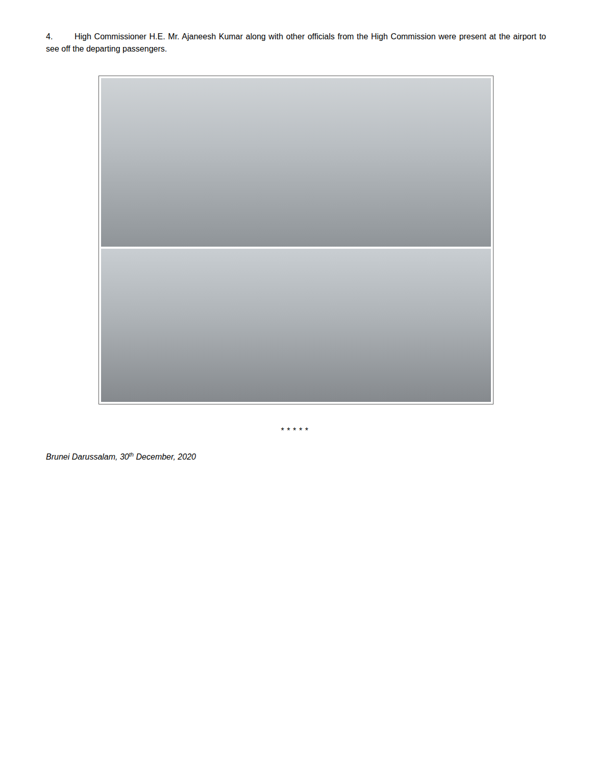4. High Commissioner H.E. Mr. Ajaneesh Kumar along with other officials from the High Commission were present at the airport to see off the departing passengers.
*****
Brunei Darussalam, 30th December, 2020